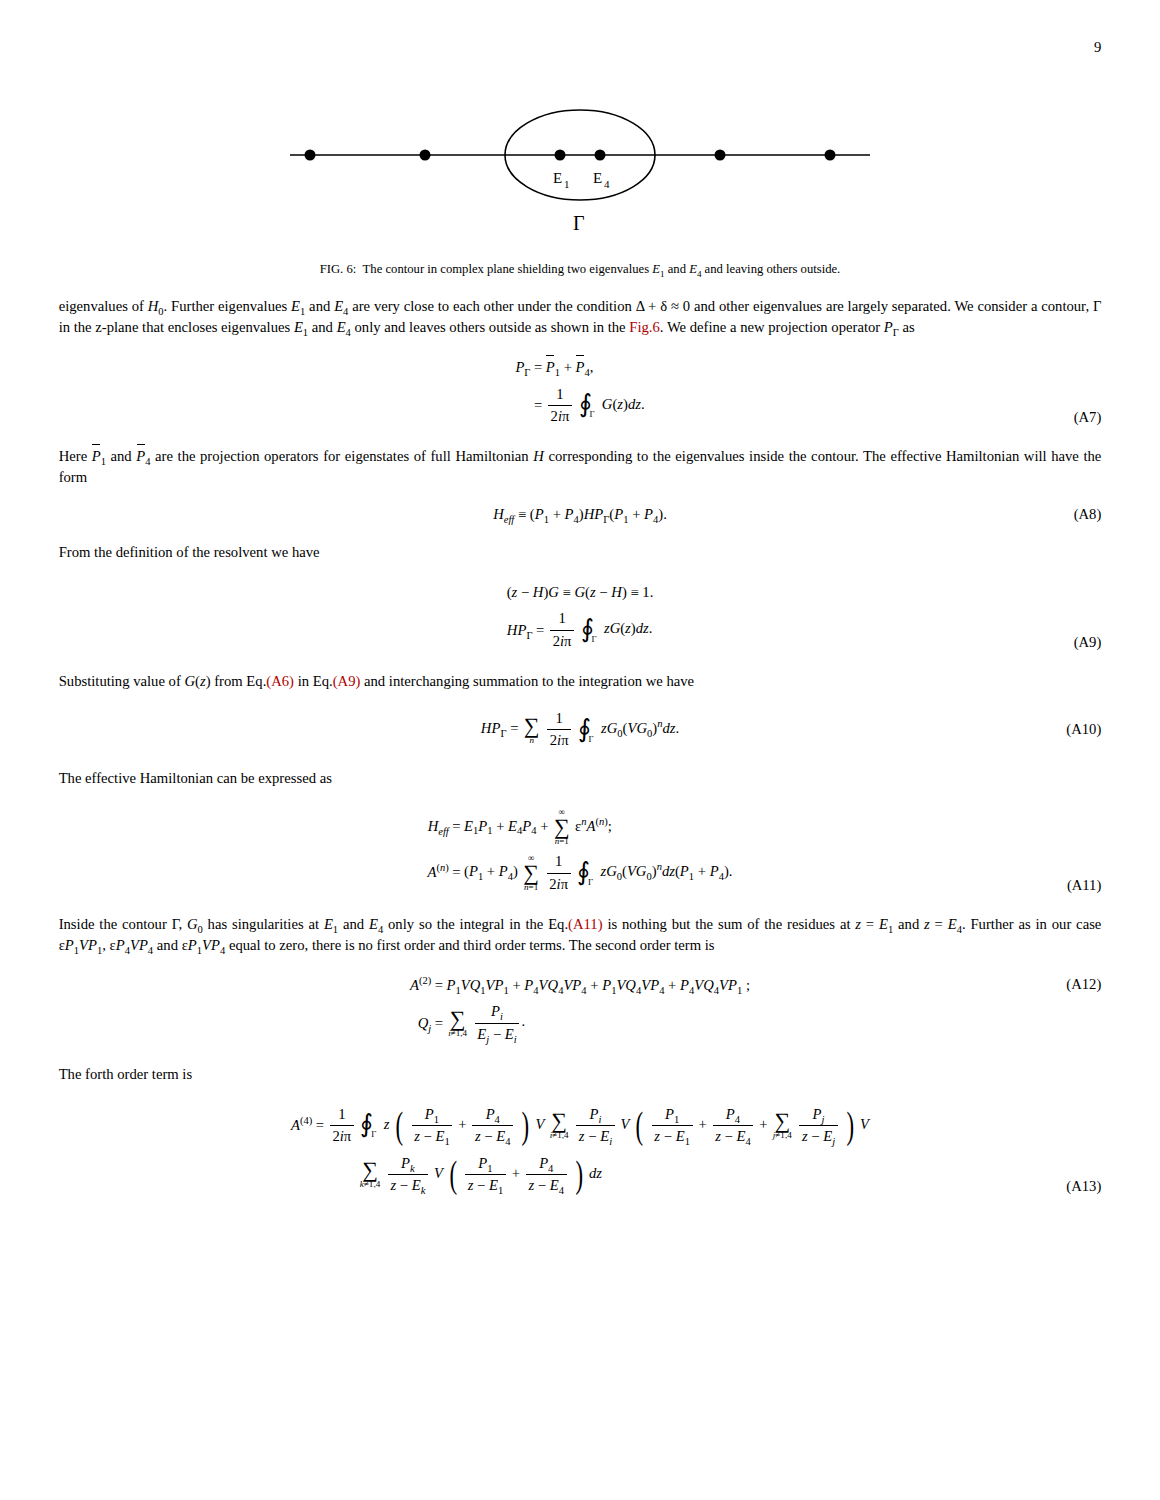9
E 1 E 4 Γ
FIG. 6: The contour in complex plane shielding two eigenvalues E1 and E4 and leaving others outside.
eigenvalues of H0. Further eigenvalues E1 and E4 are very close to each other under the condition Δ + δ ≈ 0 and other eigenvalues are largely separated. We consider a contour, Γ in the z-plane that encloses eigenvalues E1 and E4 only and leaves others outside as shown in the Fig.6. We define a new projection operator PΓ as
| P Γ | = | P 1 + P 4 , |
| | = | 1 2 i π ∮ Γ G ( z ) dz . |
(A7)
Here P1 and P4 are the projection operators for eigenstates of full Hamiltonian H corresponding to the eigenvalues inside the contour. The effective Hamiltonian will have the form
Heff ≡ (P1 + P4)HPΓ(P1 + P4).
(A8)
From the definition of the resolvent we have
| ( z − H ) G ≡ G ( z − H ) ≡ 1. |
| HP Γ | = | 1 2 i π ∮ Γ zG ( z ) dz . |
(A9)
Substituting value of G(z) from Eq.(A6) in Eq.(A9) and interchanging summation to the integration we have
HPΓ = ∑n 12iπ ∮Γ zG0(VG0)ndz.
(A10)
The effective Hamiltonian can be expressed as
| H eff | = | E 1 P 1 + E 4 P 4 + ∞ ∑ n =1 ε n A ( n ) ; |
| A ( n ) | = | ( P 1 + P 4 ) ∞ ∑ n =1 1 2 i π ∮ Γ zG 0 ( VG 0 ) n dz ( P 1 + P 4 ). |
(A11)
Inside the contour Γ, G0 has singularities at E1 and E4 only so the integral in the Eq.(A11) is nothing but the sum of the residues at z = E1 and z = E4. Further as in our case εP1VP1, εP4VP4 and εP1VP4 equal to zero, there is no first order and third order terms. The second order term is
| A (2) | = | P 1 VQ 1 VP 1 + P 4 VQ 4 VP 4 + P 1 VQ 4 VP 4 + P 4 VQ 4 VP 1 ; |
| Q j | = | ∑ i ≠1,4 P i E j − E i . |
(A12)
The forth order term is
| A (4) | = | 1 2 i π ∮ Γ z ( P 1 z − E 1 + P 4 z − E 4 ) V ∑ i ≠1,4 P i z − E i V ( P 1 z − E 1 + P 4 z − E 4 + ∑ j ≠1,4 P j z − E j ) V |
| | | ∑ k ≠1,4 P k z − E k V ( P 1 z − E 1 + P 4 z − E 4 ) dz |
(A13)